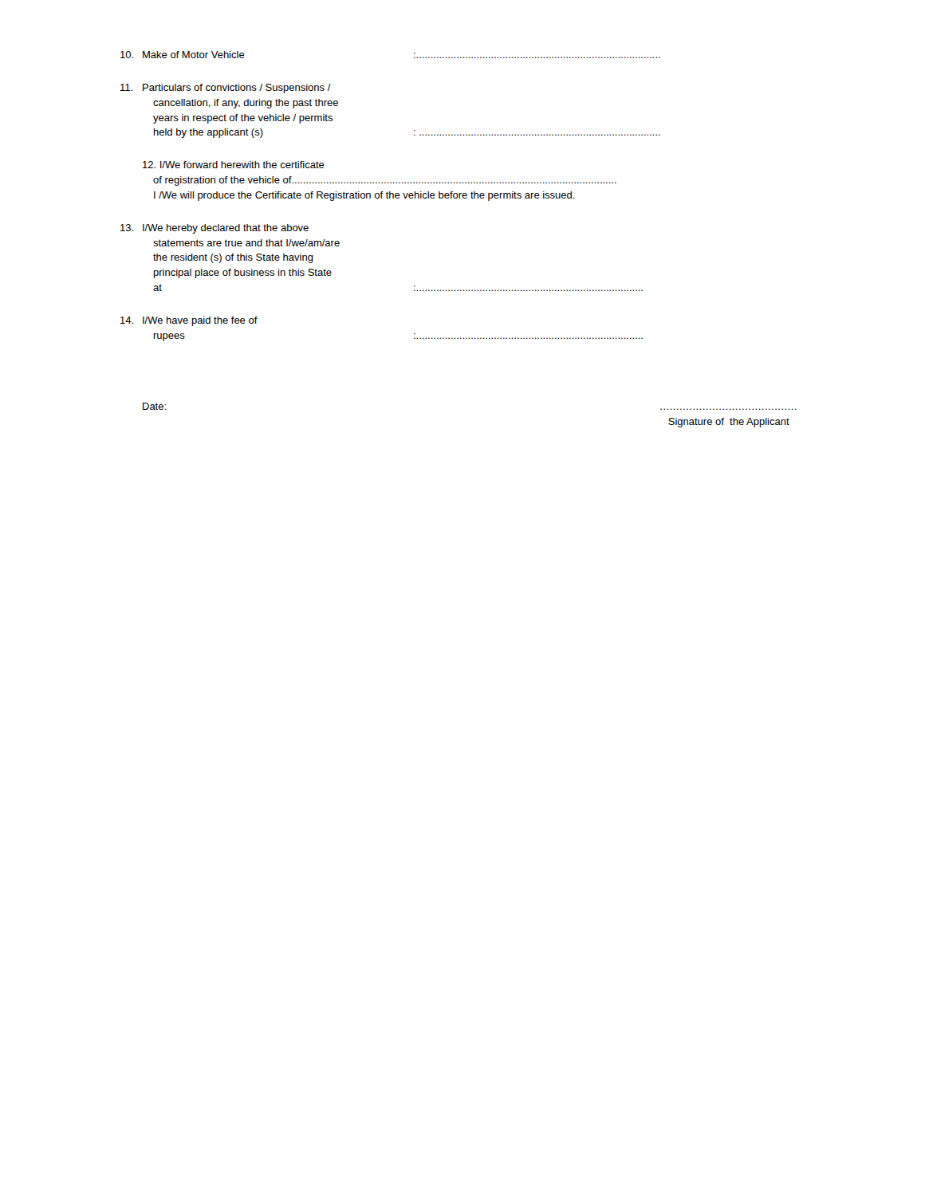10.
Make of Motor Vehicle
:.....................................................................................
11.
Particulars of convictions / Suspensions /
cancellation, if any, during the past three
years in respect of the vehicle / permits
held by the applicant (s)
: ....................................................................................
12. I/We forward herewith the certificate
of registration of the vehicle of.................................................................................................................
I /We will produce the Certificate of Registration of the vehicle before the permits are issued.
13.
I/We hereby declared that the above
statements are true and that I/we/am/are
the resident (s) of this State having
principal place of business in this State
at
:...............................................................................
14.
I/We have paid the fee of
rupees
:...............................................................................
Date:
..........................................
Signature of the Applicant